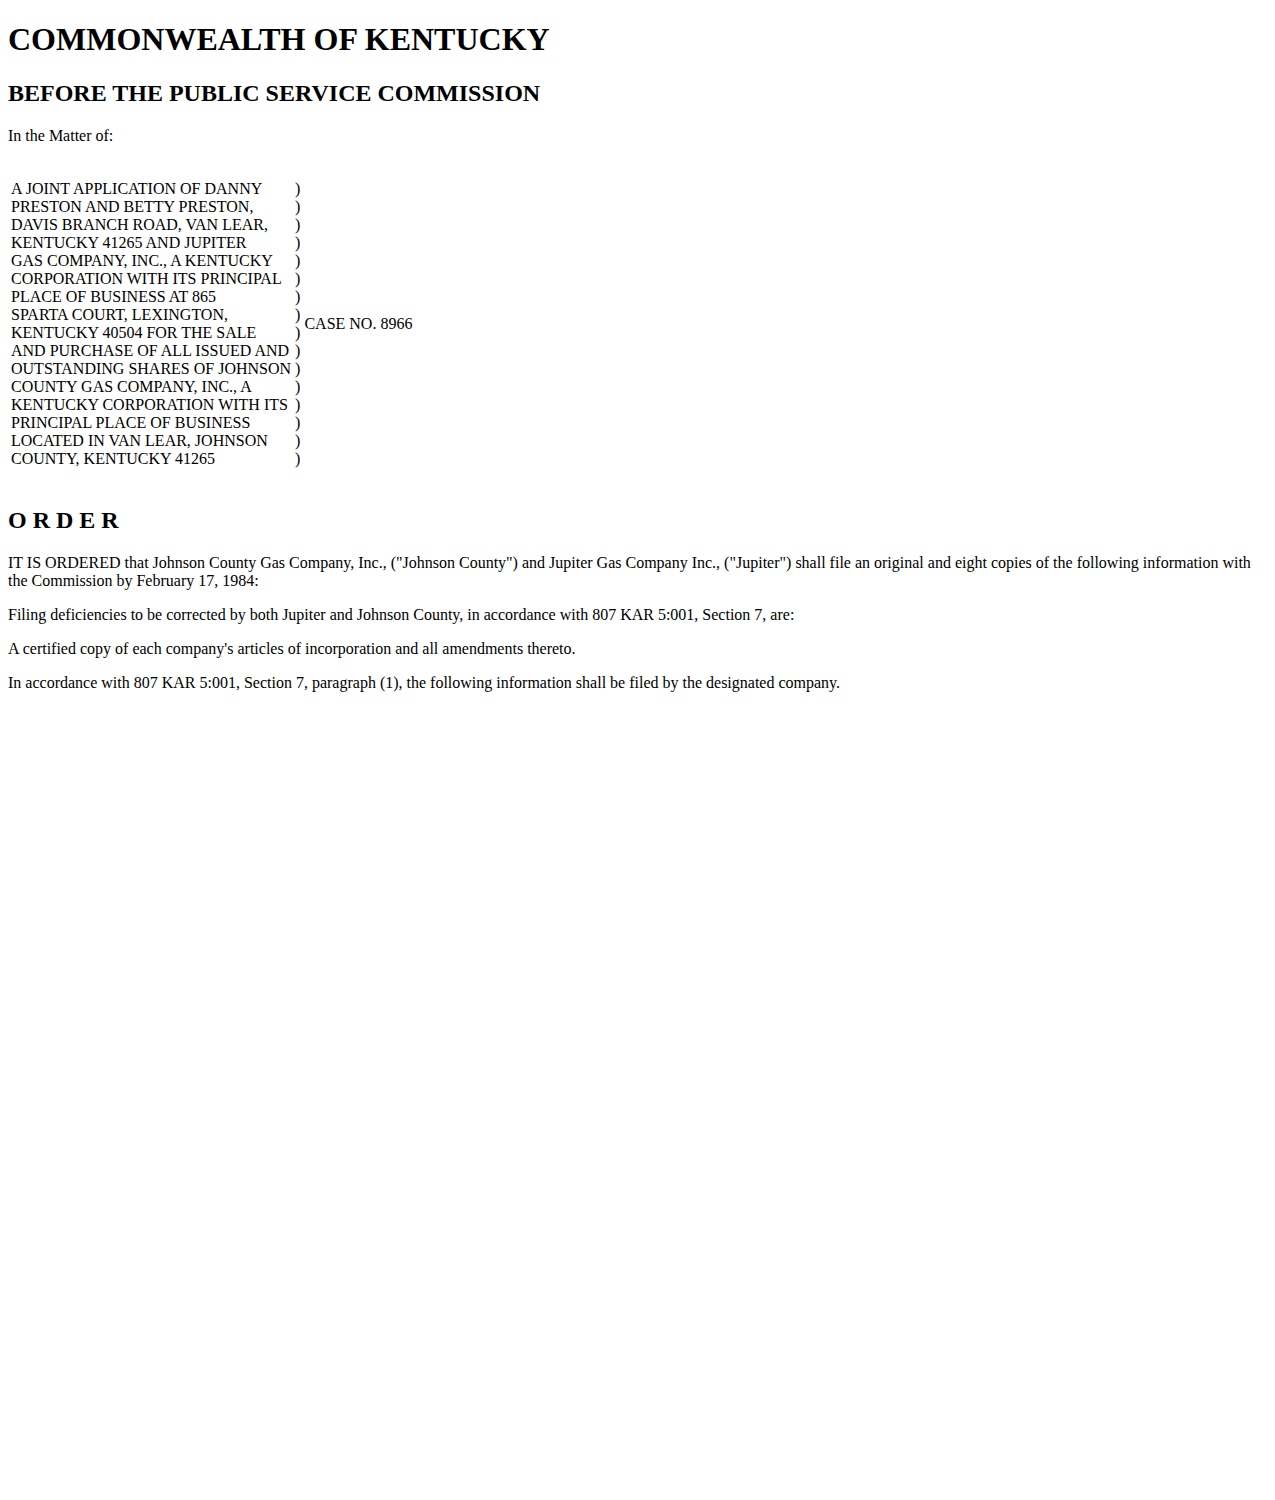COMMONWEALTH OF KENTUCKY
BEFORE THE PUBLIC SERVICE COMMISSION
In the Matter of:
| A JOINT APPLICATION OF DANNY PRESTON AND BETTY PRESTON, DAVIS BRANCH ROAD, VAN LEAR, KENTUCKY 41265 AND JUPITER GAS COMPANY, INC., A KENTUCKY CORPORATION WITH ITS PRINCIPAL PLACE OF BUSINESS AT 865 SPARTA COURT, LEXINGTON, KENTUCKY 40504 FOR THE SALE AND PURCHASE OF ALL ISSUED AND OUTSTANDING SHARES OF JOHNSON COUNTY GAS COMPANY, INC., A KENTUCKY CORPORATION WITH ITS PRINCIPAL PLACE OF BUSINESS LOCATED IN VAN LEAR, JOHNSON COUNTY, KENTUCKY 41265 | ) ) ) ) ) ) ) ) ) ) ) ) ) ) ) ) | CASE NO. 8966 |
O R D E R
IT IS ORDERED that Johnson County Gas Company, Inc., ("Johnson County") and Jupiter Gas Company Inc., ("Jupiter") shall file an original and eight copies of the following information with the Commission by February 17, 1984:
Filing deficiencies to be corrected by both Jupiter and Johnson County, in accordance with 807 KAR 5:001, Section 7, are:
A certified copy of each company's articles of incorporation and all amendments thereto.
In accordance with 807 KAR 5:001, Section 7, paragraph (1), the following information shall be filed by the designated company.